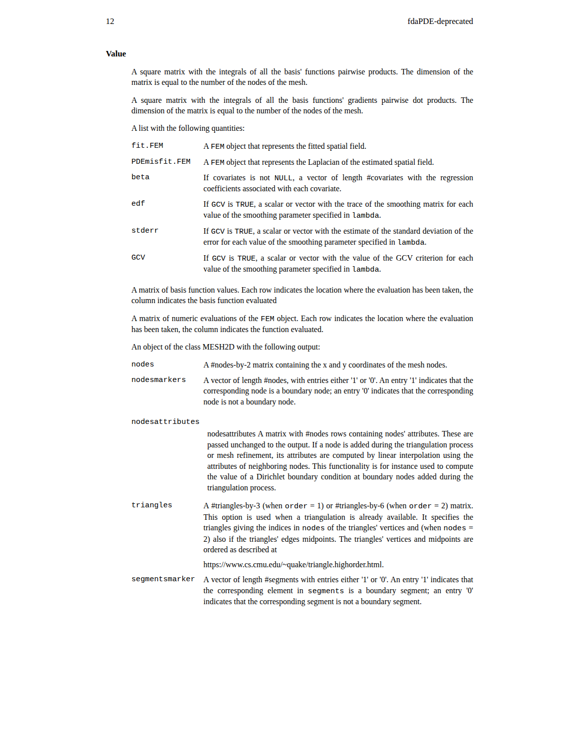12 fdaPDE-deprecated
Value
A square matrix with the integrals of all the basis' functions pairwise products. The dimension of the matrix is equal to the number of the nodes of the mesh.
A square matrix with the integrals of all the basis functions' gradients pairwise dot products. The dimension of the matrix is equal to the number of the nodes of the mesh.
A list with the following quantities:
fit.FEM
A FEM object that represents the fitted spatial field.
PDEmisfit.FEM
A FEM object that represents the Laplacian of the estimated spatial field.
beta
If covariates is not NULL, a vector of length #covariates with the regression coefficients associated with each covariate.
edf
If GCV is TRUE, a scalar or vector with the trace of the smoothing matrix for each value of the smoothing parameter specified in lambda.
stderr
If GCV is TRUE, a scalar or vector with the estimate of the standard deviation of the error for each value of the smoothing parameter specified in lambda.
GCV
If GCV is TRUE, a scalar or vector with the value of the GCV criterion for each value of the smoothing parameter specified in lambda.
A matrix of basis function values. Each row indicates the location where the evaluation has been taken, the column indicates the basis function evaluated
A matrix of numeric evaluations of the FEM object. Each row indicates the location where the evaluation has been taken, the column indicates the function evaluated.
An object of the class MESH2D with the following output:
nodes
A #nodes-by-2 matrix containing the x and y coordinates of the mesh nodes.
nodesmarkers
A vector of length #nodes, with entries either '1' or '0'. An entry '1' indicates that the corresponding node is a boundary node; an entry '0' indicates that the corresponding node is not a boundary node.
nodesattributes
nodesattributes A matrix with #nodes rows containing nodes' attributes. These are passed unchanged to the output. If a node is added during the triangulation process or mesh refinement, its attributes are computed by linear interpolation using the attributes of neighboring nodes. This functionality is for instance used to compute the value of a Dirichlet boundary condition at boundary nodes added during the triangulation process.
triangles
A #triangles-by-3 (when order = 1) or #triangles-by-6 (when order = 2) matrix. This option is used when a triangulation is already available. It specifies the triangles giving the indices in nodes of the triangles' vertices and (when nodes = 2) also if the triangles' edges midpoints. The triangles' vertices and midpoints are ordered as described at
https://www.cs.cmu.edu/~quake/triangle.highorder.html.
segmentsmarker
A vector of length #segments with entries either '1' or '0'. An entry '1' indicates that the corresponding element in segments is a boundary segment; an entry '0' indicates that the corresponding segment is not a boundary segment.